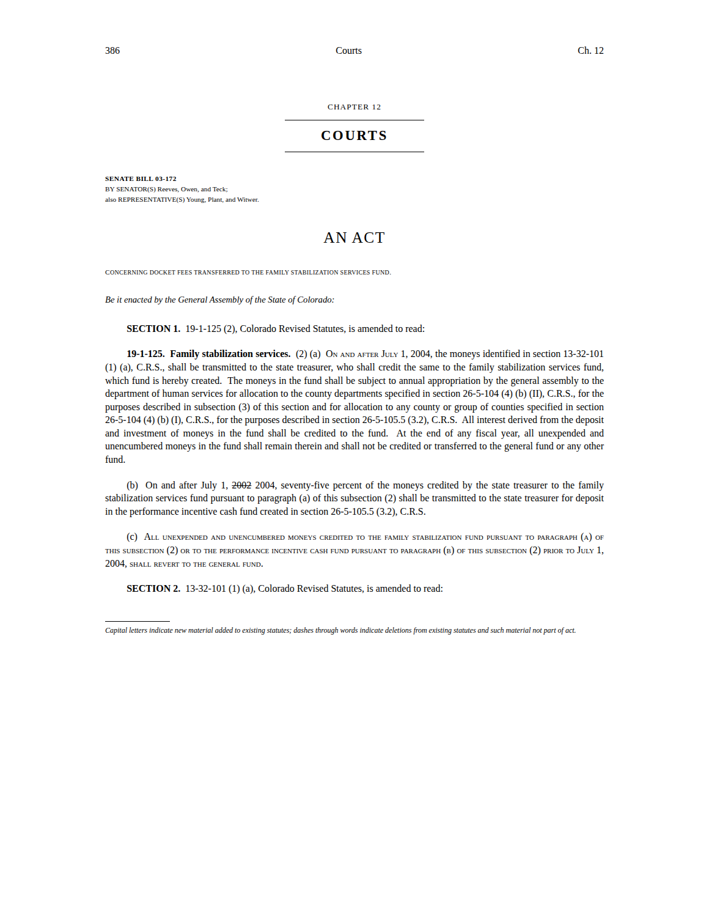386 Courts Ch. 12
CHAPTER 12
COURTS
SENATE BILL 03-172
BY SENATOR(S) Reeves, Owen, and Teck;
also REPRESENTATIVE(S) Young, Plant, and Witwer.
AN ACT
CONCERNING DOCKET FEES TRANSFERRED TO THE FAMILY STABILIZATION SERVICES FUND.
Be it enacted by the General Assembly of the State of Colorado:
SECTION 1. 19-1-125 (2), Colorado Revised Statutes, is amended to read:
19-1-125. Family stabilization services. (2) (a) On and after July 1, 2004, the moneys identified in section 13-32-101 (1) (a), C.R.S., shall be transmitted to the state treasurer, who shall credit the same to the family stabilization services fund, which fund is hereby created. The moneys in the fund shall be subject to annual appropriation by the general assembly to the department of human services for allocation to the county departments specified in section 26-5-104 (4) (b) (II), C.R.S., for the purposes described in subsection (3) of this section and for allocation to any county or group of counties specified in section 26-5-104 (4) (b) (I), C.R.S., for the purposes described in section 26-5-105.5 (3.2), C.R.S. All interest derived from the deposit and investment of moneys in the fund shall be credited to the fund. At the end of any fiscal year, all unexpended and unencumbered moneys in the fund shall remain therein and shall not be credited or transferred to the general fund or any other fund.
(b) On and after July 1, 2002 2004, seventy-five percent of the moneys credited by the state treasurer to the family stabilization services fund pursuant to paragraph (a) of this subsection (2) shall be transmitted to the state treasurer for deposit in the performance incentive cash fund created in section 26-5-105.5 (3.2), C.R.S.
(c) All unexpended and unencumbered moneys credited to the family stabilization fund pursuant to paragraph (a) of this subsection (2) or to the performance incentive cash fund pursuant to paragraph (b) of this subsection (2) prior to July 1, 2004, shall revert to the general fund.
SECTION 2. 13-32-101 (1) (a), Colorado Revised Statutes, is amended to read:
Capital letters indicate new material added to existing statutes; dashes through words indicate deletions from existing statutes and such material not part of act.